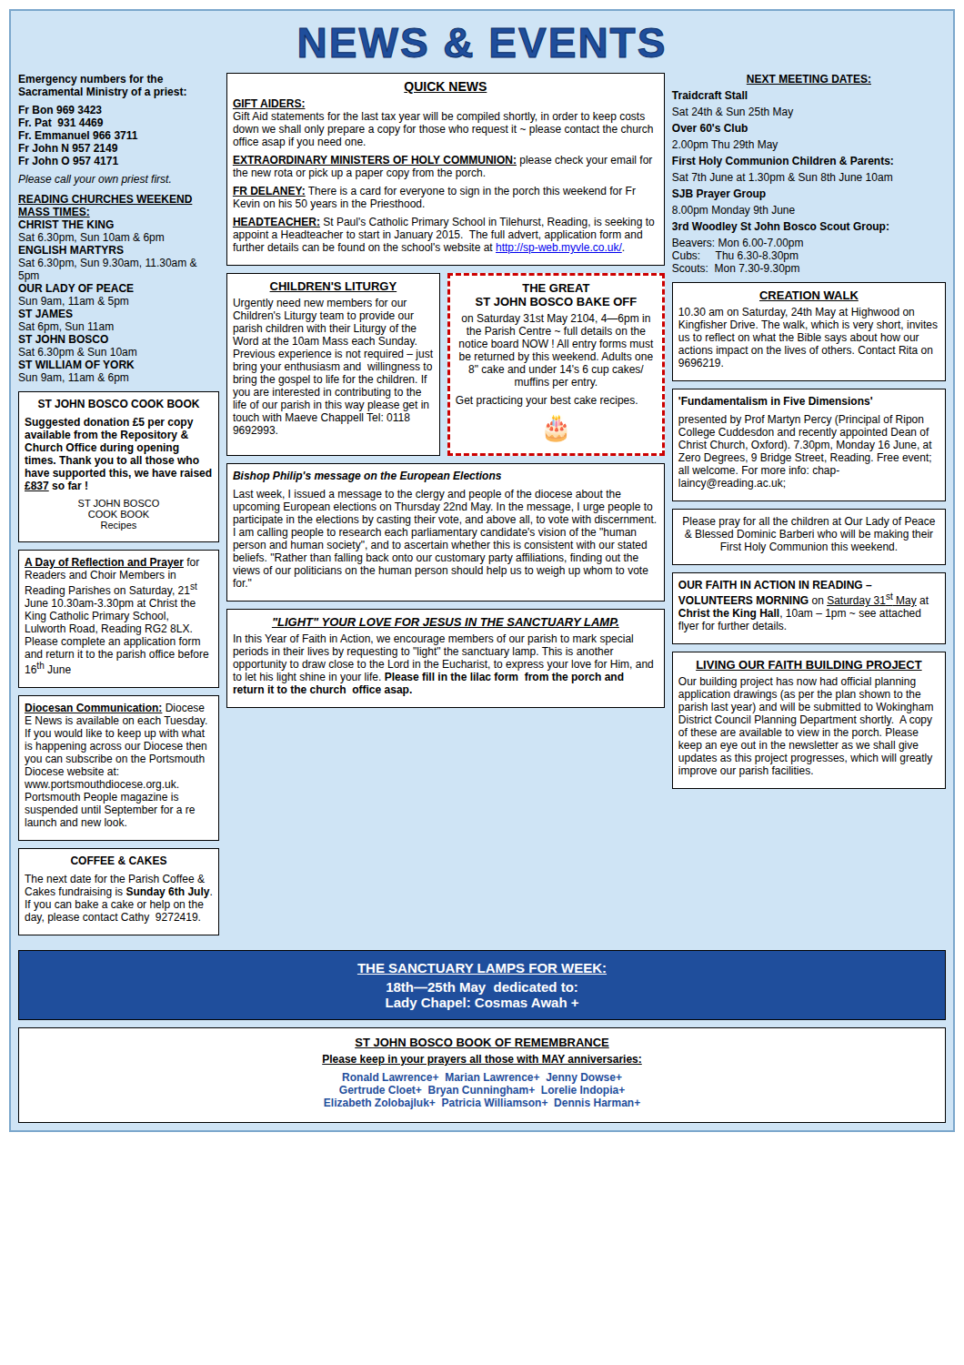NEWS & EVENTS
Emergency numbers for the Sacramental Ministry of a priest:
Fr Bon 969 3423
Fr. Pat 931 4469
Fr. Emmanuel 966 3711
Fr John N 957 2149
Fr John O 957 4171
Please call your own priest first.
READING CHURCHES WEEKEND MASS TIMES:
CHRIST THE KING
Sat 6.30pm, Sun 10am & 6pm
ENGLISH MARTYRS
Sat 6.30pm, Sun 9.30am, 11.30am & 5pm
OUR LADY OF PEACE
Sun 9am, 11am & 5pm
ST JAMES
Sat 6pm, Sun 11am
ST JOHN BOSCO
Sat 6.30pm & Sun 10am
ST WILLIAM OF YORK
Sun 9am, 11am & 6pm
ST JOHN BOSCO COOK BOOK
Suggested donation £5 per copy available from the Repository & Church Office during opening times. Thank you to all those who have supported this, we have raised £837 so far !
ST JOHN BOSCO
COOK BOOK
Recipes
A Day of Reflection and Prayer for Readers and Choir Members in Reading Parishes on Saturday, 21st June 10.30am-3.30pm at Christ the King Catholic Primary School, Lulworth Road, Reading RG2 8LX. Please complete an application form and return it to the parish office before 16th June
Diocesan Communication: Diocese E News is available on each Tuesday. If you would like to keep up with what is happening across our Diocese then you can subscribe on the Portsmouth Diocese website at: www.portsmouthdiocese.org.uk. Portsmouth People magazine is suspended until September for a re launch and new look.
COFFEE & CAKES
The next date for the Parish Coffee & Cakes fundraising is Sunday 6th July. If you can bake a cake or help on the day, please contact Cathy 9272419.
QUICK NEWS
GIFT AIDERS:
Gift Aid statements for the last tax year will be compiled shortly, in order to keep costs down we shall only prepare a copy for those who request it ~ please contact the church office asap if you need one.
EXTRAORDINARY MINISTERS OF HOLY COMMUNION: please check your email for the new rota or pick up a paper copy from the porch.
FR DELANEY: There is a card for everyone to sign in the porch this weekend for Fr Kevin on his 50 years in the Priesthood.
HEADTEACHER: St Paul's Catholic Primary School in Tilehurst, Reading, is seeking to appoint a Headteacher to start in January 2015. The full advert, application form and further details can be found on the school's website at http://sp-web.myvle.co.uk/.
CHILDREN'S LITURGY
Urgently need new members for our Children's Liturgy team to provide our parish children with their Liturgy of the Word at the 10am Mass each Sunday. Previous experience is not required – just bring your enthusiasm and willingness to bring the gospel to life for the children. If you are interested in contributing to the life of our parish in this way please get in touch with Maeve Chappell Tel: 0118 9692993.
THE GREAT
ST JOHN BOSCO BAKE OFF
on Saturday 31st May 2104, 4—6pm in the Parish Centre ~ full details on the notice board NOW ! All entry forms must be returned by this weekend. Adults one 8" cake and under 14's 6 cup cakes/ muffins per entry.
Get practicing your best cake recipes.
🎂
Bishop Philip's message on the European Elections
Last week, I issued a message to the clergy and people of the diocese about the upcoming European elections on Thursday 22nd May. In the message, I urge people to participate in the elections by casting their vote, and above all, to vote with discernment. I am calling people to research each parliamentary candidate's vision of the "human person and human society", and to ascertain whether this is consistent with our stated beliefs. "Rather than falling back onto our customary party affiliations, finding out the views of our politicians on the human person should help us to weigh up whom to vote for."
"LIGHT" YOUR LOVE FOR JESUS IN THE SANCTUARY LAMP.
In this Year of Faith in Action, we encourage members of our parish to mark special periods in their lives by requesting to "light" the sanctuary lamp. This is another opportunity to draw close to the Lord in the Eucharist, to express your love for Him, and to let his light shine in your life. Please fill in the lilac form from the porch and return it to the church office asap.
NEXT MEETING DATES:
Traidcraft Stall
Sat 24th & Sun 25th May
Over 60's Club
2.00pm Thu 29th May
First Holy Communion Children & Parents:
Sat 7th June at 1.30pm & Sun 8th June 10am
SJB Prayer Group
8.00pm Monday 9th June
3rd Woodley St John Bosco Scout Group:
Beavers: Mon 6.00-7.00pm
Cubs: Thu 6.30-8.30pm
Scouts: Mon 7.30-9.30pm
CREATION WALK
10.30 am on Saturday, 24th May at Highwood on Kingfisher Drive. The walk, which is very short, invites us to reflect on what the Bible says about how our actions impact on the lives of others. Contact Rita on 9696219.
'Fundamentalism in Five Dimensions'
presented by Prof Martyn Percy (Principal of Ripon College Cuddesdon and recently appointed Dean of Christ Church, Oxford). 7.30pm, Monday 16 June, at Zero Degrees, 9 Bridge Street, Reading. Free event; all welcome. For more info: chap-laincy@reading.ac.uk;
Please pray for all the children at Our Lady of Peace & Blessed Dominic Barberi who will be making their First Holy Communion this weekend.
OUR FAITH IN ACTION IN READING – VOLUNTEERS MORNING on Saturday 31st May at Christ the King Hall, 10am – 1pm ~ see attached flyer for further details.
LIVING OUR FAITH BUILDING PROJECT
Our building project has now had official planning application drawings (as per the plan shown to the parish last year) and will be submitted to Wokingham District Council Planning Department shortly. A copy of these are available to view in the porch. Please keep an eye out in the newsletter as we shall give updates as this project progresses, which will greatly improve our parish facilities.
THE SANCTUARY LAMPS FOR WEEK: 18th—25th May dedicated to:
Lady Chapel: Cosmas Awah +
ST JOHN BOSCO BOOK OF REMEMBRANCE
Please keep in your prayers all those with MAY anniversaries:
Ronald Lawrence+ Marian Lawrence+ Jenny Dowse+
Gertrude Cloet+ Bryan Cunningham+ Lorelie Indopia+
Elizabeth Zolobajluk+ Patricia Williamson+ Dennis Harman+